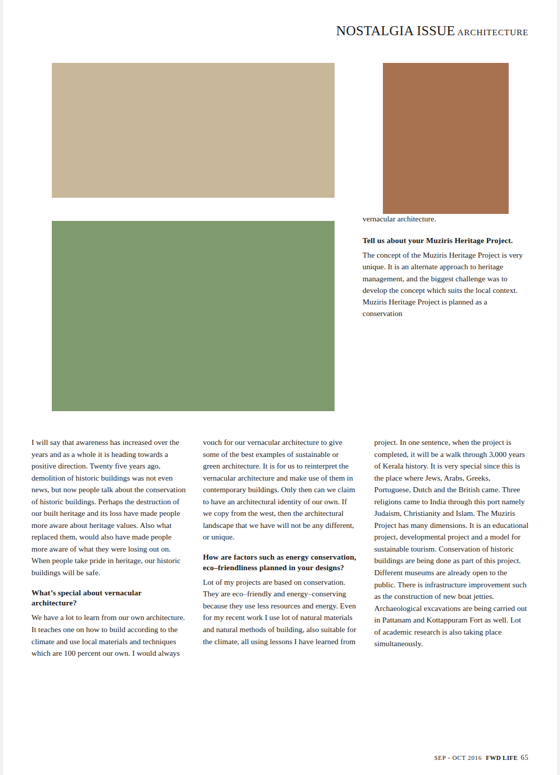NOSTALGIA ISSUE ARCHITECTURE
vernacular architecture.
Tell us about your Muziris Heritage Project.
The concept of the Muziris Heritage Project is very unique. It is an alternate approach to heritage management, and the biggest challenge was to develop the concept which suits the local context. Muziris Heritage Project is planned as a conservation
I will say that awareness has increased over the years and as a whole it is heading towards a positive direction. Twenty five years ago, demolition of historic buildings was not even news, but now people talk about the conservation of historic buildings. Perhaps the destruction of our built heritage and its loss have made people more aware about heritage values. Also what replaced them, would also have made people more aware of what they were losing out on. When people take pride in heritage, our historic buildings will be safe.
What’s special about vernacular architecture?
We have a lot to learn from our own architecture. It teaches one on how to build according to the climate and use local materials and techniques which are 100 percent our own. I would always vouch for our vernacular architecture to give some of the best examples of sustainable or green architecture. It is for us to reinterpret the vernacular architecture and make use of them in contemporary buildings. Only then can we claim to have an architectural identity of our own. If we copy from the west, then the architectural landscape that we have will not be any different, or unique.
How are factors such as energy conservation, eco–friendliness planned in your designs?
Lot of my projects are based on conservation. They are eco–friendly and energy–conserving because they use less resources and energy. Even for my recent work I use lot of natural materials and natural methods of building, also suitable for the climate, all using lessons I have learned from
project. In one sentence, when the project is completed, it will be a walk through 3,000 years of Kerala history. It is very special since this is the place where Jews, Arabs, Greeks, Portuguese, Dutch and the British came. Three religions came to India through this port namely Judaism, Christianity and Islam. The Muziris Project has many dimensions. It is an educational project, developmental project and a model for sustainable tourism. Conservation of historic buildings are being done as part of this project. Different museums are already open to the public. There is infrastructure improvement such as the construction of new boat jetties. Archaeological excavations are being carried out in Pattanam and Kottappuram Fort as well. Lot of academic research is also taking place simultaneously.
SEP - OCT 2016 FWD LIFE 65